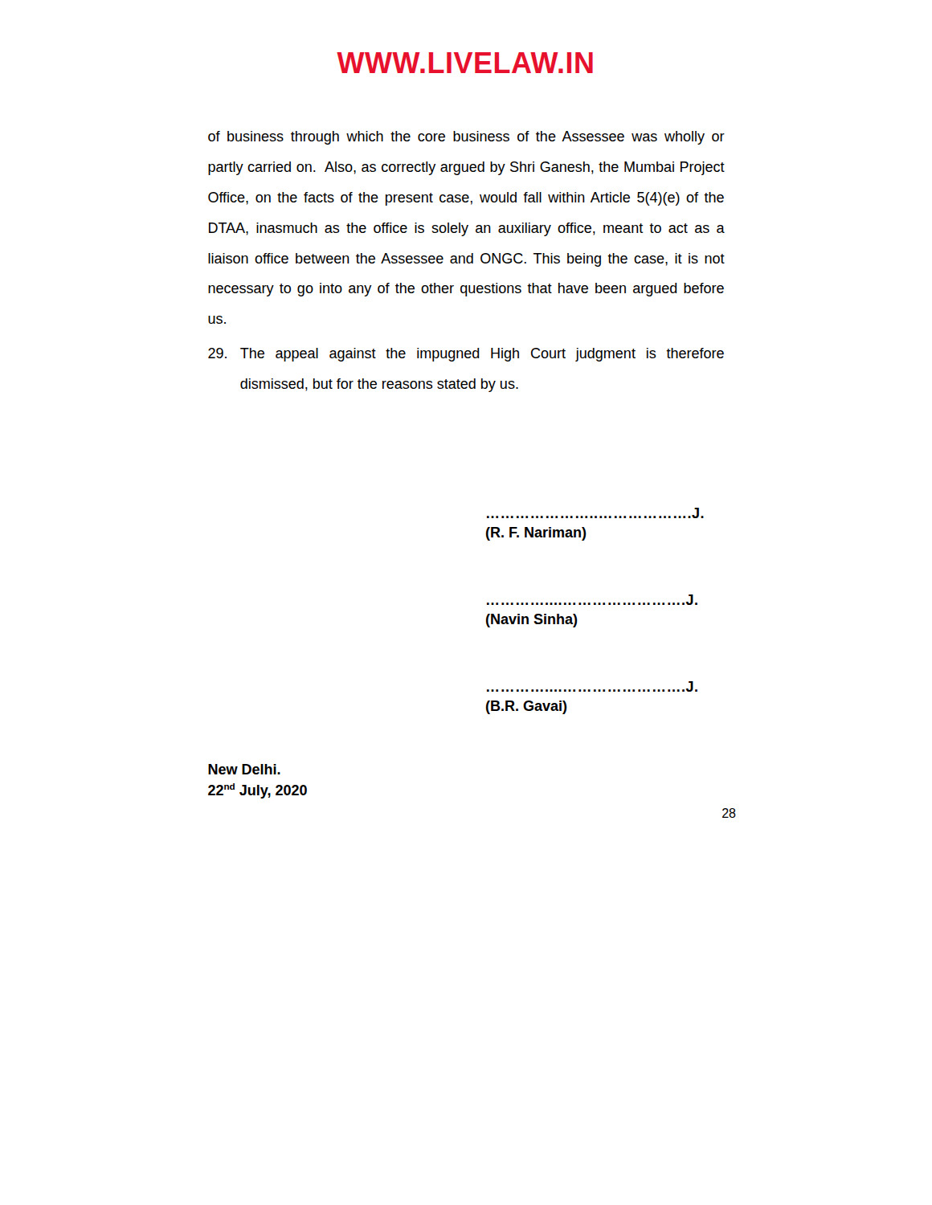WWW.LIVELAW.IN
of business through which the core business of the Assessee was wholly or partly carried on. Also, as correctly argued by Shri Ganesh, the Mumbai Project Office, on the facts of the present case, would fall within Article 5(4)(e) of the DTAA, inasmuch as the office is solely an auxiliary office, meant to act as a liaison office between the Assessee and ONGC. This being the case, it is not necessary to go into any of the other questions that have been argued before us.
29.
The appeal against the impugned High Court judgment is therefore dismissed, but for the reasons stated by us.
…………………..……………….J.
(R. F. Nariman)
…………....…………………….J.
(Navin Sinha)
…………....…………………….J.
(B.R. Gavai)
New Delhi.
22nd July, 2020
28